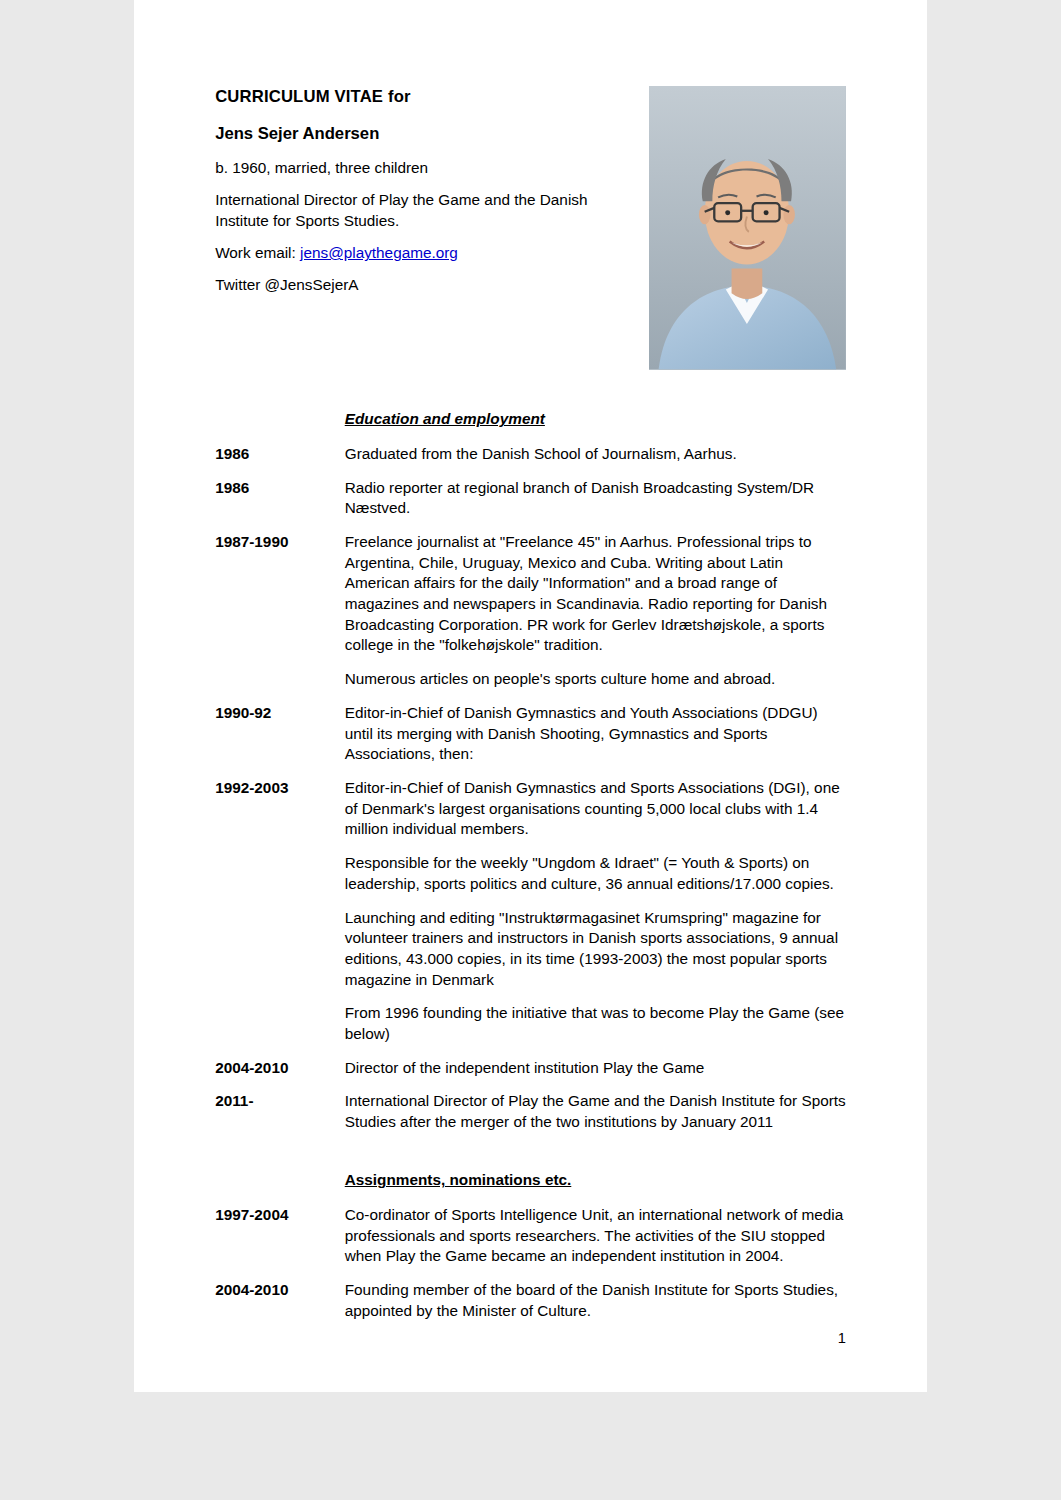CURRICULUM VITAE for
Jens Sejer Andersen
b. 1960, married, three children
International Director of Play the Game and the Danish Institute for Sports Studies.
Work email: jens@playthegame.org
Twitter @JensSejerA
Education and employment
1986
Graduated from the Danish School of Journalism, Aarhus.
1986
Radio reporter at regional branch of Danish Broadcasting System/DR Næstved.
1987-1990
Freelance journalist at "Freelance 45" in Aarhus. Professional trips to Argentina, Chile, Uruguay, Mexico and Cuba. Writing about Latin American affairs for the daily "Information" and a broad range of magazines and newspapers in Scandinavia. Radio reporting for Danish Broadcasting Corporation. PR work for Gerlev Idrætshøjskole, a sports college in the "folkehøjskole" tradition.
Numerous articles on people's sports culture home and abroad.
1990-92
Editor-in-Chief of Danish Gymnastics and Youth Associations (DDGU) until its merging with Danish Shooting, Gymnastics and Sports Associations, then:
1992-2003
Editor-in-Chief of Danish Gymnastics and Sports Associations (DGI), one of Denmark's largest organisations counting 5,000 local clubs with 1.4 million individual members.
Responsible for the weekly "Ungdom & Idraet" (= Youth & Sports) on leadership, sports politics and culture, 36 annual editions/17.000 copies.
Launching and editing "Instruktørmagasinet Krumspring" magazine for volunteer trainers and instructors in Danish sports associations, 9 annual editions, 43.000 copies, in its time (1993-2003) the most popular sports magazine in Denmark
From 1996 founding the initiative that was to become Play the Game (see below)
2004-2010
Director of the independent institution Play the Game
2011-
International Director of Play the Game and the Danish Institute for Sports Studies after the merger of the two institutions by January 2011
Assignments, nominations etc.
1997-2004
Co-ordinator of Sports Intelligence Unit, an international network of media professionals and sports researchers. The activities of the SIU stopped when Play the Game became an independent institution in 2004.
2004-2010
Founding member of the board of the Danish Institute for Sports Studies, appointed by the Minister of Culture.
1